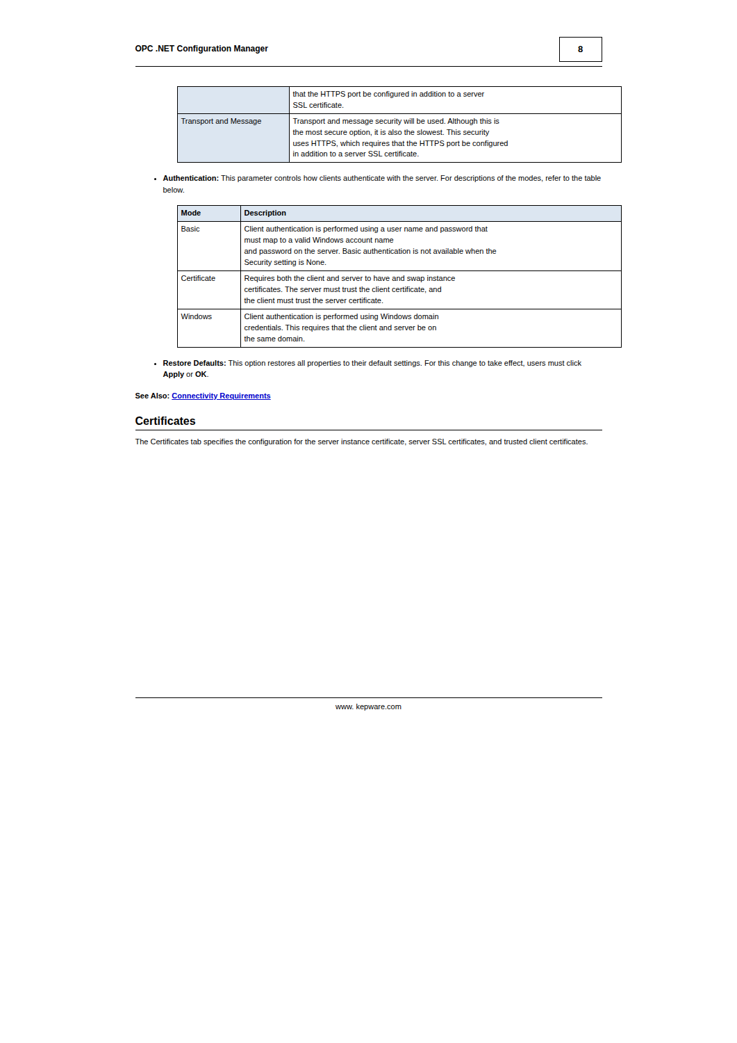OPC .NET Configuration Manager
8
| | that the HTTPS port be configured in addition to a server SSL certificate. |
| Transport and Message | Transport and message security will be used. Although this is the most secure option, it is also the slowest. This security uses HTTPS, which requires that the HTTPS port be configured in addition to a server SSL certificate. |
Authentication: This parameter controls how clients authenticate with the server. For descriptions of the modes, refer to the table below.
| Mode | Description |
| --- | --- |
| Basic | Client authentication is performed using a user name and password that must map to a valid Windows account name and password on the server. Basic authentication is not available when the Security setting is None. |
| Certificate | Requires both the client and server to have and swap instance certificates. The server must trust the client certificate, and the client must trust the server certificate. |
| Windows | Client authentication is performed using Windows domain credentials. This requires that the client and server be on the same domain. |
Restore Defaults: This option restores all properties to their default settings. For this change to take effect, users must click Apply or OK.
See Also: Connectivity Requirements
Certificates
The Certificates tab specifies the configuration for the server instance certificate, server SSL certificates, and trusted client certificates.
www. kepware.com